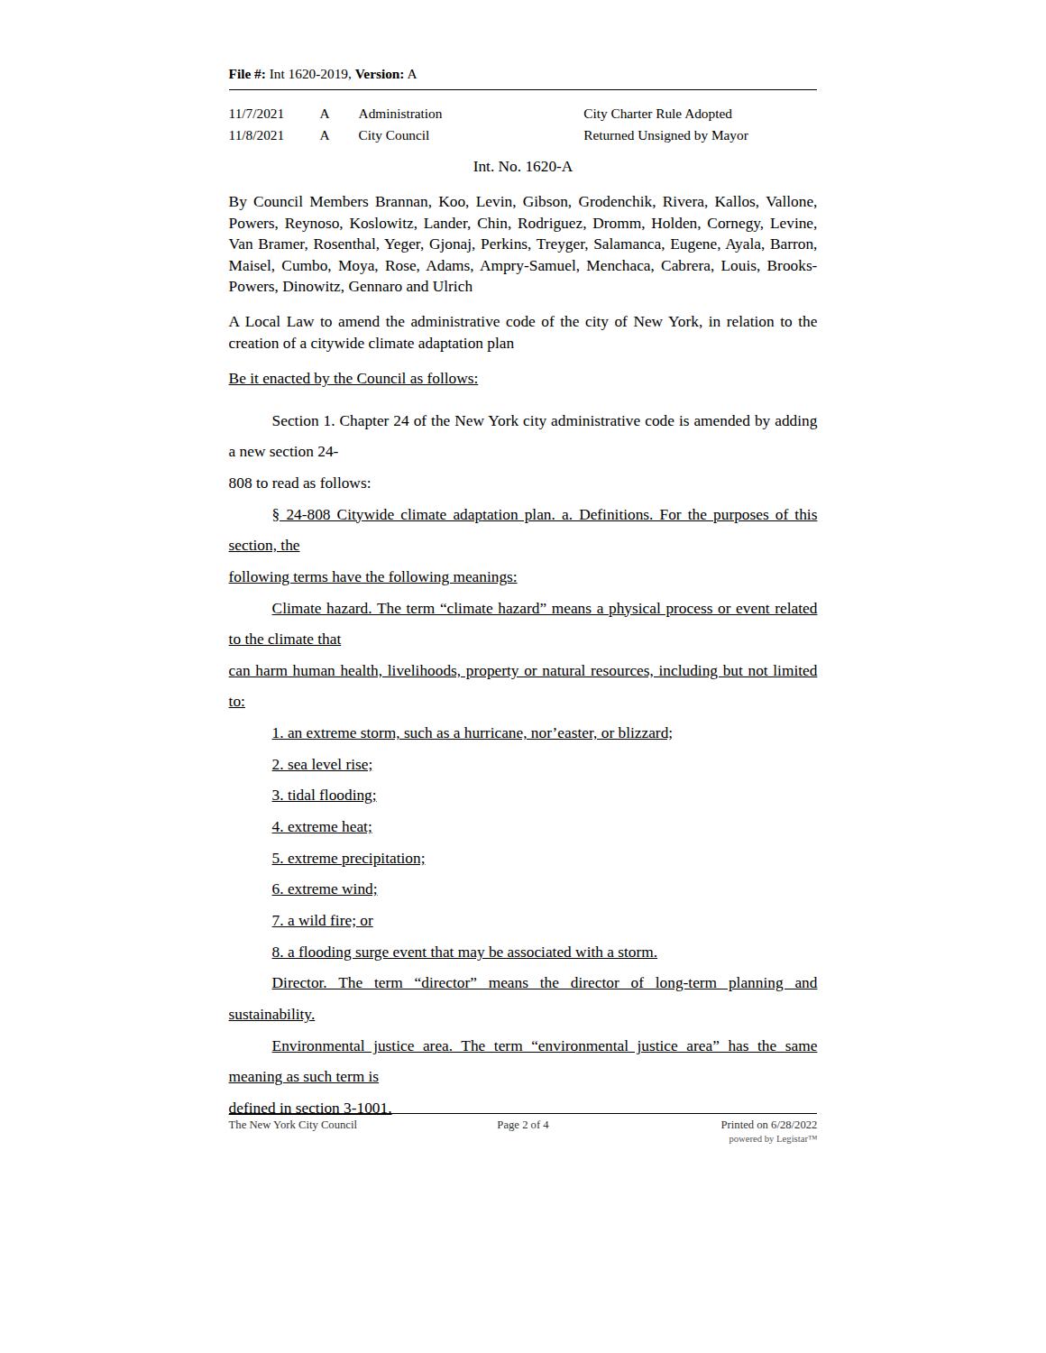File #: Int 1620-2019, Version: A
| 11/7/2021 | A | Administration | City Charter Rule Adopted |
| 11/8/2021 | A | City Council | Returned Unsigned by Mayor |
Int. No. 1620-A
By Council Members Brannan, Koo, Levin, Gibson, Grodenchik, Rivera, Kallos, Vallone, Powers, Reynoso, Koslowitz, Lander, Chin, Rodriguez, Dromm, Holden, Cornegy, Levine, Van Bramer, Rosenthal, Yeger, Gjonaj, Perkins, Treyger, Salamanca, Eugene, Ayala, Barron, Maisel, Cumbo, Moya, Rose, Adams, Ampry-Samuel, Menchaca, Cabrera, Louis, Brooks-Powers, Dinowitz, Gennaro and Ulrich
A Local Law to amend the administrative code of the city of New York, in relation to the creation of a citywide climate adaptation plan
Be it enacted by the Council as follows:
Section 1. Chapter 24 of the New York city administrative code is amended by adding a new section 24-
808 to read as follows:
§ 24-808 Citywide climate adaptation plan. a. Definitions. For the purposes of this section, the
following terms have the following meanings:
Climate hazard. The term “climate hazard” means a physical process or event related to the climate that
can harm human health, livelihoods, property or natural resources, including but not limited to:
1. an extreme storm, such as a hurricane, nor’easter, or blizzard;
2. sea level rise;
3. tidal flooding;
4. extreme heat;
5. extreme precipitation;
6. extreme wind;
7. a wild fire; or
8. a flooding surge event that may be associated with a storm.
Director. The term “director” means the director of long-term planning and sustainability.
Environmental justice area. The term “environmental justice area” has the same meaning as such term is
defined in section 3-1001.
The New York City Council
Page 2 of 4
Printed on 6/28/2022 powered by Legistar™